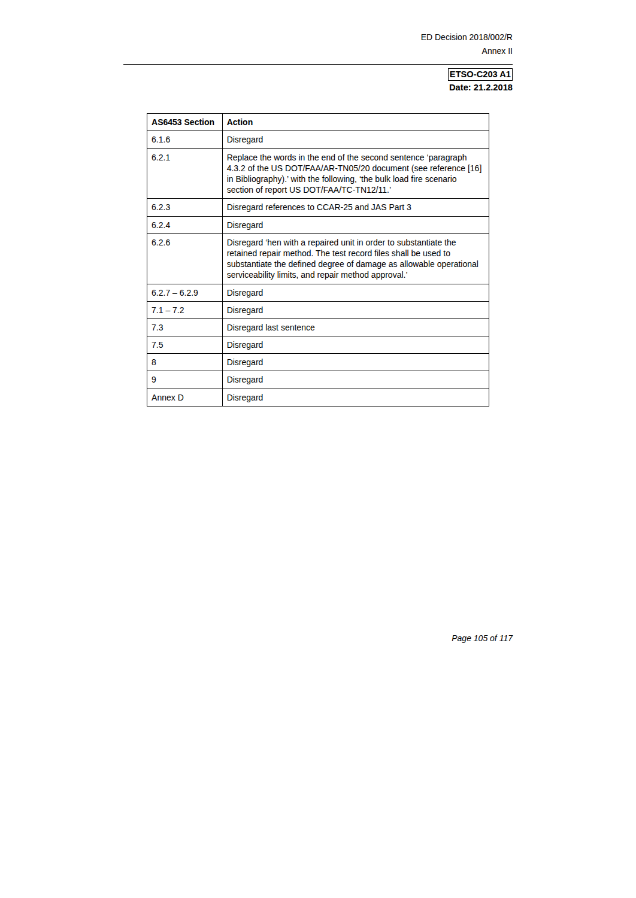ED Decision 2018/002/R
Annex II
ETSO-C203 A1
Date: 21.2.2018
| AS6453 Section | Action |
| --- | --- |
| 6.1.6 | Disregard |
| 6.2.1 | Replace the words in the end of the second sentence ‘paragraph 4.3.2 of the US DOT/FAA/AR-TN05/20 document (see reference [16] in Bibliography).’ with the following, ‘the bulk load fire scenario section of report US DOT/FAA/TC-TN12/11.’ |
| 6.2.3 | Disregard references to CCAR-25 and JAS Part 3 |
| 6.2.4 | Disregard |
| 6.2.6 | Disregard ‘hen with a repaired unit in order to substantiate the retained repair method. The test record files shall be used to substantiate the defined degree of damage as allowable operational serviceability limits, and repair method approval.’ |
| 6.2.7 – 6.2.9 | Disregard |
| 7.1 – 7.2 | Disregard |
| 7.3 | Disregard last sentence |
| 7.5 | Disregard |
| 8 | Disregard |
| 9 | Disregard |
| Annex D | Disregard |
Page 105 of 117